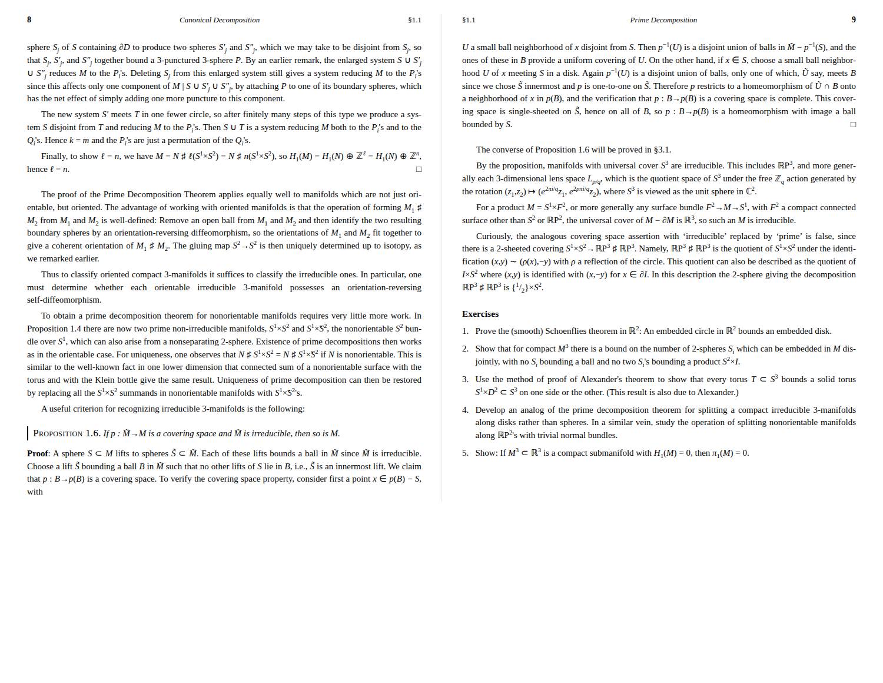8 Canonical Decomposition §1.1
sphere Sj of S containing ∂D to produce two spheres S′j and S″j, which we may take to be disjoint from Sj, so that Sj, S′j, and S″j together bound a 3‑punctured 3‑sphere P. By an earlier remark, the enlarged system S ∪ S′j ∪ S″j reduces M to the Pi's. Deleting Sj from this enlarged system still gives a system reducing M to the Pi's since this affects only one component of M | S ∪ S′j ∪ S″j, by attaching P to one of its boundary spheres, which has the net effect of simply adding one more puncture to this component.
The new system S′ meets T in one fewer circle, so after finitely many steps of this type we produce a system S disjoint from T and reducing M to the Pi's. Then S ∪ T is a system reducing M both to the Pi's and to the Qi's. Hence k = m and the Pi's are just a permutation of the Qi's.
Finally, to show ℓ = n, we have M = N ♯ ℓ(S1×S2) = N ♯ n(S1×S2), so H1(M) = H1(N) ⊕ ℤℓ = H1(N) ⊕ ℤn, hence ℓ = n. □
The proof of the Prime Decomposition Theorem applies equally well to manifolds which are not just orientable, but oriented. The advantage of working with oriented manifolds is that the operation of forming M1 ♯ M2 from M1 and M2 is well‑defined: Remove an open ball from M1 and M2 and then identify the two resulting boundary spheres by an orientation‑reversing diffeomorphism, so the orientations of M1 and M2 fit together to give a coherent orientation of M1 ♯ M2. The gluing map S2→S2 is then uniquely determined up to isotopy, as we remarked earlier.
Thus to classify oriented compact 3‑manifolds it suffices to classify the irreducible ones. In particular, one must determine whether each orientable irreducible 3‑manifold possesses an orientation‑reversing self‑diffeomorphism.
To obtain a prime decomposition theorem for nonorientable manifolds requires very little more work. In Proposition 1.4 there are now two prime non‑irreducible manifolds, S1×S2 and S1×̃S2, the nonorientable S2 bundle over S1, which can also arise from a nonseparating 2‑sphere. Existence of prime decompositions then works as in the orientable case. For uniqueness, one observes that N ♯ S1×S2 = N ♯ S1×̃S2 if N is nonorientable. This is similar to the well‑known fact in one lower dimension that connected sum of a nonorientable surface with the torus and with the Klein bottle give the same result. Uniqueness of prime decomposition can then be restored by replacing all the S1×S2 summands in nonorientable manifolds with S1×̃S2's.
A useful criterion for recognizing irreducible 3‑manifolds is the following:
Proposition 1.6. If p : M̃→M is a covering space and M̃ is irreducible, then so is M.
Proof: A sphere S ⊂ M lifts to spheres S̃ ⊂ M̃. Each of these lifts bounds a ball in M̃ since M̃ is irreducible. Choose a lift S̃ bounding a ball B in M̃ such that no other lifts of S lie in B, i.e., S̃ is an innermost lift. We claim that p : B→p(B) is a covering space. To verify the covering space property, consider first a point x ∈ p(B) − S, with
§1.1 Prime Decomposition 9
U a small ball neighborhood of x disjoint from S. Then p−1(U) is a disjoint union of balls in M̃ − p−1(S), and the ones of these in B provide a uniform covering of U. On the other hand, if x ∈ S, choose a small ball neighborhood U of x meeting S in a disk. Again p−1(U) is a disjoint union of balls, only one of which, Ũ say, meets B since we chose S̃ innermost and p is one‑to‑one on S̃. Therefore p restricts to a homeomorphism of Ũ ∩ B onto a neighborhood of x in p(B), and the verification that p : B→p(B) is a covering space is complete. This covering space is single‑sheeted on S̃, hence on all of B, so p : B→p(B) is a homeomorphism with image a ball bounded by S. □
The converse of Proposition 1.6 will be proved in §3.1.
By the proposition, manifolds with universal cover S3 are irreducible. This includes ℝP3, and more generally each 3‑dimensional lens space Lp/q, which is the quotient space of S3 under the free ℤq action generated by the rotation (z1,z2) ↦ (e2πi/qz1, e2pπi/qz2), where S3 is viewed as the unit sphere in ℂ2.
For a product M = S1×F2, or more generally any surface bundle F2→M→S1, with F2 a compact connected surface other than S2 or ℝP2, the universal cover of M − ∂M is ℝ3, so such an M is irreducible.
Curiously, the analogous covering space assertion with ‘irreducible’ replaced by ‘prime’ is false, since there is a 2‑sheeted covering S1×S2→ℝP3 ♯ ℝP3. Namely, ℝP3 ♯ ℝP3 is the quotient of S1×S2 under the identification (x,y) ∼ (ρ(x),−y) with ρ a reflection of the circle. This quotient can also be described as the quotient of I×S2 where (x,y) is identified with (x,−y) for x ∈ ∂I. In this description the 2‑sphere giving the decomposition ℝP3 ♯ ℝP3 is {1/2}×S2.
Exercises
Prove the (smooth) Schoenflies theorem in ℝ2: An embedded circle in ℝ2 bounds an embedded disk.
Show that for compact M3 there is a bound on the number of 2‑spheres Si which can be embedded in M disjointly, with no Si bounding a ball and no two Si's bounding a product S2×I.
Use the method of proof of Alexander's theorem to show that every torus T ⊂ S3 bounds a solid torus S1×D2 ⊂ S3 on one side or the other. (This result is also due to Alexander.)
Develop an analog of the prime decomposition theorem for splitting a compact irreducible 3‑manifolds along disks rather than spheres. In a similar vein, study the operation of splitting nonorientable manifolds along ℝP2's with trivial normal bundles.
Show: If M3 ⊂ ℝ3 is a compact submanifold with H1(M) = 0, then π1(M) = 0.